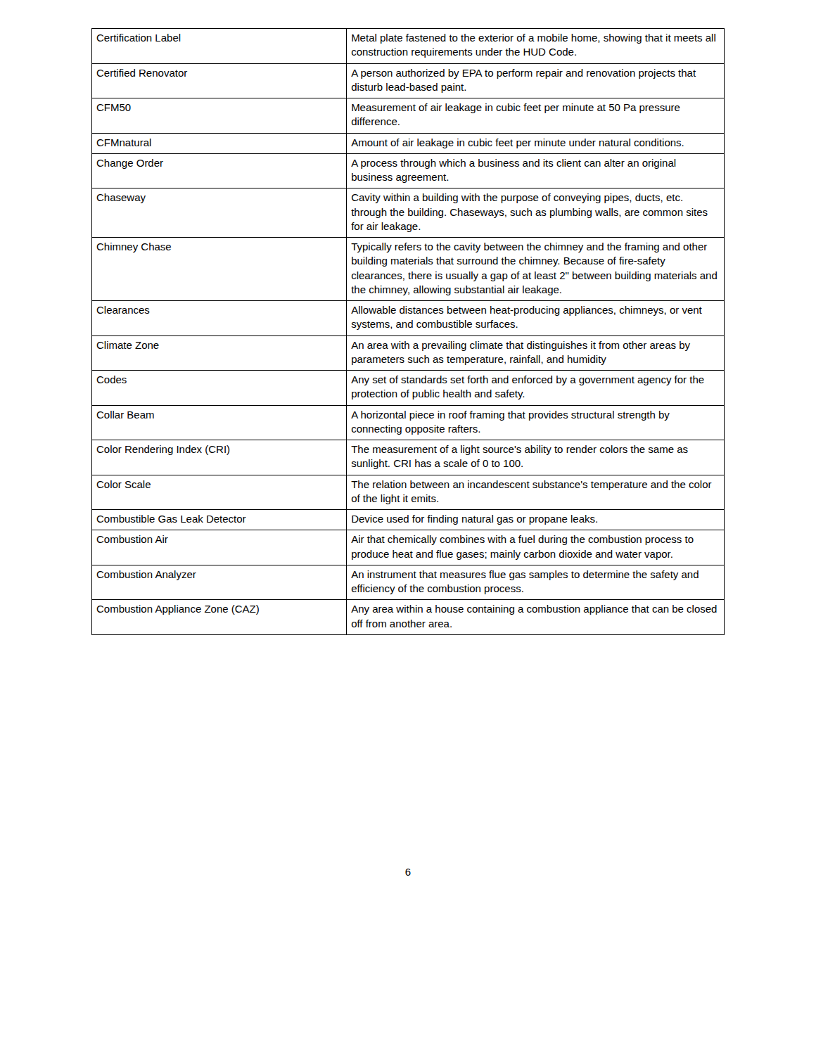| Certification Label | Metal plate fastened to the exterior of a mobile home, showing that it meets all construction requirements under the HUD Code. |
| Certified Renovator | A person authorized by EPA to perform repair and renovation projects that disturb lead-based paint. |
| CFM50 | Measurement of air leakage in cubic feet per minute at 50 Pa pressure difference. |
| CFMnatural | Amount of air leakage in cubic feet per minute under natural conditions. |
| Change Order | A process through which a business and its client can alter an original business agreement. |
| Chaseway | Cavity within a building with the purpose of conveying pipes, ducts, etc. through the building. Chaseways, such as plumbing walls, are common sites for air leakage. |
| Chimney Chase | Typically refers to the cavity between the chimney and the framing and other building materials that surround the chimney. Because of fire-safety clearances, there is usually a gap of at least 2" between building materials and the chimney, allowing substantial air leakage. |
| Clearances | Allowable distances between heat-producing appliances, chimneys, or vent systems, and combustible surfaces. |
| Climate Zone | An area with a prevailing climate that distinguishes it from other areas by parameters such as temperature, rainfall, and humidity |
| Codes | Any set of standards set forth and enforced by a government agency for the protection of public health and safety. |
| Collar Beam | A horizontal piece in roof framing that provides structural strength by connecting opposite rafters. |
| Color Rendering Index (CRI) | The measurement of a light source's ability to render colors the same as sunlight. CRI has a scale of 0 to 100. |
| Color Scale | The relation between an incandescent substance's temperature and the color of the light it emits. |
| Combustible Gas Leak Detector | Device used for finding natural gas or propane leaks. |
| Combustion Air | Air that chemically combines with a fuel during the combustion process to produce heat and flue gases; mainly carbon dioxide and water vapor. |
| Combustion Analyzer | An instrument that measures flue gas samples to determine the safety and efficiency of the combustion process. |
| Combustion Appliance Zone (CAZ) | Any area within a house containing a combustion appliance that can be closed off from another area. |
6